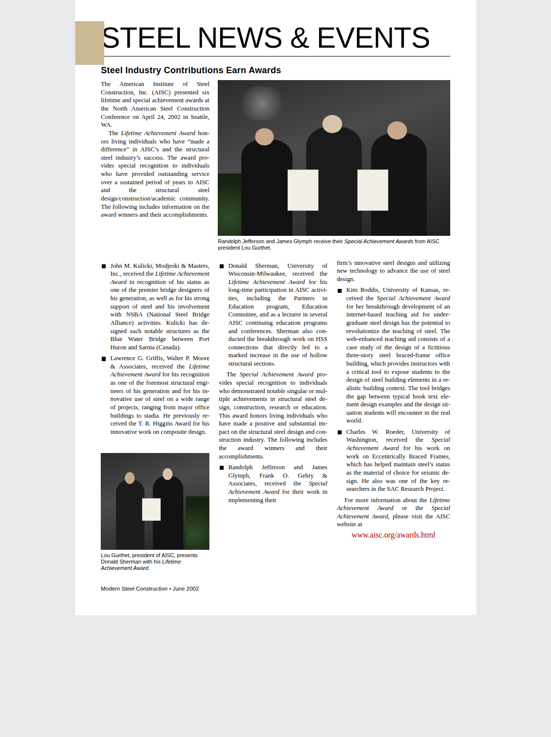STEEL NEWS & EVENTS
Steel Industry Contributions Earn Awards
The American Institute of Steel Construction, Inc. (AISC) presented six lifetime and special achievement awards at the North American Steel Construction Conference on April 24, 2002 in Seattle, WA.
The Lifetime Achievement Award honors living individuals who have “made a difference” in AISC’s and the structural steel industry’s success. The award provides special recognition to individuals who have provided outstanding service over a sustained period of years to AISC and the structural steel design/construction/academic community. The following includes information on the award winners and their accomplishments.
Randolph Jefferson and James Glymph receive their Special Achievement Awards from AISC president Lou Gurthet.
John M. Kulicki, Modjeski & Masters, Inc., received the Lifetime Achievement Award in recognition of his status as one of the premier bridge designers of his generation, as well as for his strong support of steel and his involvement with NSBA (National Steel Bridge Alliance) activities. Kulicki has designed such notable structures as the Blue Water Bridge between Port Huron and Sarnia (Canada).
Lawrence G. Griffis, Walter P. Moore & Associates, received the Lifetime Achievement Award for his recognition as one of the foremost structural engineers of his generation and for his innovative use of steel on a wide range of projects, ranging from major office buildings to stadia. He previously received the T. R. Higgins Award for his innovative work on composite design.
Lou Gurthet, president of AISC, presents Donald Sherman with his Lifetime Achievement Award.
Donald Sherman, University of Wisconsin-Milwaukee, received the Lifetime Achievement Award for his long-time participation in AISC activities, including the Partners in Education program, Education Committee, and as a lecturer in several AISC continuing education programs and conferences. Sherman also conducted the breakthrough work on HSS connections that directly led to a marked increase in the use of hollow structural sections.
The Special Achievement Award provides special recognition to individuals who demonstrated notable singular or multiple achievements in structural steel design, construction, research or education. This award honors living individuals who have made a positive and substantial impact on the structural steel design and construction industry. The following includes the award winners and their accomplishments.
Randolph Jefferson and James Glymph, Frank O. Gehry & Associates, received the Special Achievement Award for their work in implementing their
firm’s innovative steel designs and utilizing new technology to advance the use of steel design.
Kim Roddis, University of Kansas, received the Special Achievement Award for her breakthrough development of an internet-based teaching aid for undergraduate steel design has the potential to revolutionize the teaching of steel. The web-enhanced teaching aid consists of a case study of the design of a fictitious three-story steel braced-frame office building, which provides instructors with a critical tool to expose students to the design of steel building elements in a realistic building context. The tool bridges the gap between typical book text element design examples and the design situation students will encounter in the real world.
Charles W. Roeder, University of Washington, received the Special Achievement Award for his work on work on Eccentrically Braced Frames, which has helped maintain steel’s status as the material of choice for seismic design. He also was one of the key researchers in the SAC Research Project.
For more information about the Lifetime Achievement Award or the Special Achievement Award, please visit the AISC website at
www.aisc.org/awards.html
Modern Steel Construction • June 2002